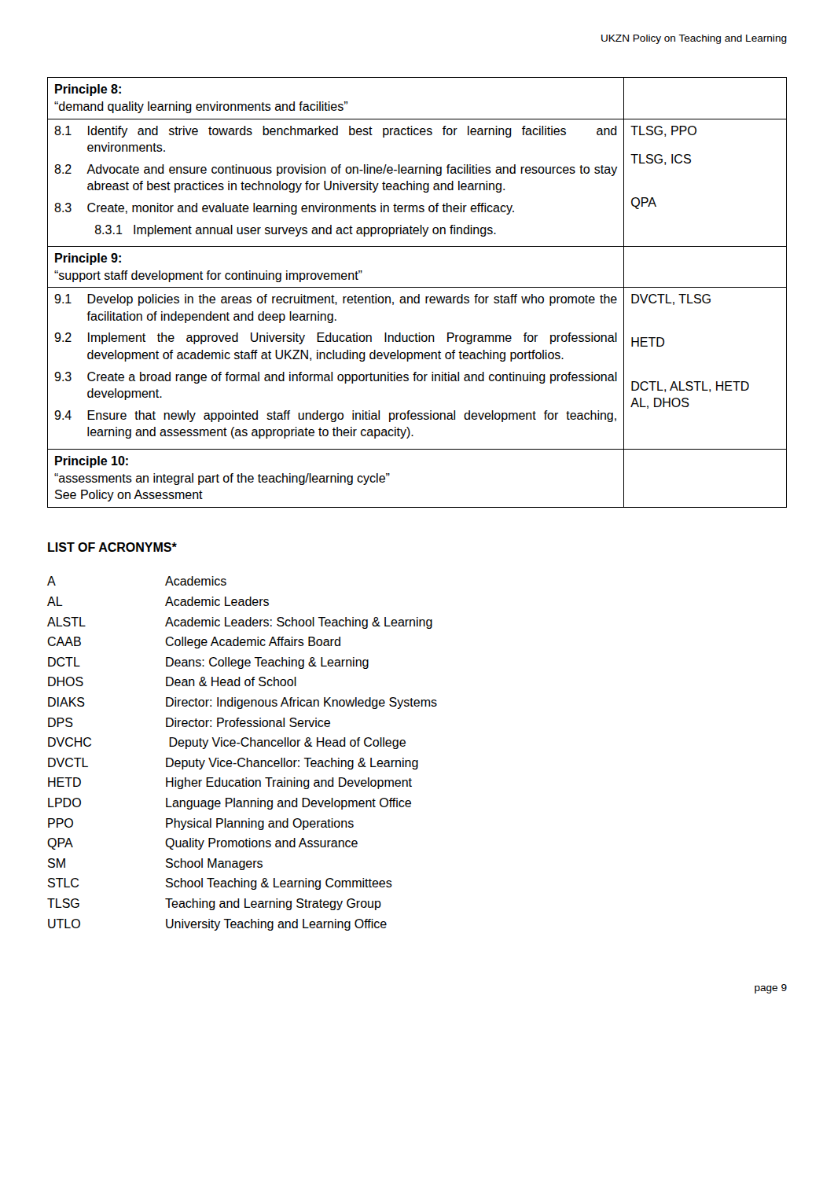UKZN Policy on Teaching and Learning
| Principle 8: “demand quality learning environments and facilities” | |
| 8.1 Identify and strive towards benchmarked best practices for learning facilities and environments. 8.2 Advocate and ensure continuous provision of on-line/e-learning facilities and resources to stay abreast of best practices in technology for University teaching and learning. 8.3 Create, monitor and evaluate learning environments in terms of their efficacy. 8.3.1 Implement annual user surveys and act appropriately on findings. | TLSG, PPO TLSG, ICS QPA |
| Principle 9: “support staff development for continuing improvement” | |
| 9.1 Develop policies in the areas of recruitment, retention, and rewards for staff who promote the facilitation of independent and deep learning. 9.2 Implement the approved University Education Induction Programme for professional development of academic staff at UKZN, including development of teaching portfolios. 9.3 Create a broad range of formal and informal opportunities for initial and continuing professional development. 9.4 Ensure that newly appointed staff undergo initial professional development for teaching, learning and assessment (as appropriate to their capacity). | DVCTL, TLSG HETD DCTL, ALSTL, HETD AL, DHOS |
| Principle 10: “assessments an integral part of the teaching/learning cycle” See Policy on Assessment | |
LIST OF ACRONYMS*
| A | Academics |
| AL | Academic Leaders |
| ALSTL | Academic Leaders: School Teaching & Learning |
| CAAB | College Academic Affairs Board |
| DCTL | Deans: College Teaching & Learning |
| DHOS | Dean & Head of School |
| DIAKS | Director: Indigenous African Knowledge Systems |
| DPS | Director: Professional Service |
| DVCHC | Deputy Vice-Chancellor & Head of College |
| DVCTL | Deputy Vice-Chancellor: Teaching & Learning |
| HETD | Higher Education Training and Development |
| LPDO | Language Planning and Development Office |
| PPO | Physical Planning and Operations |
| QPA | Quality Promotions and Assurance |
| SM | School Managers |
| STLC | School Teaching & Learning Committees |
| TLSG | Teaching and Learning Strategy Group |
| UTLO | University Teaching and Learning Office |
page 9